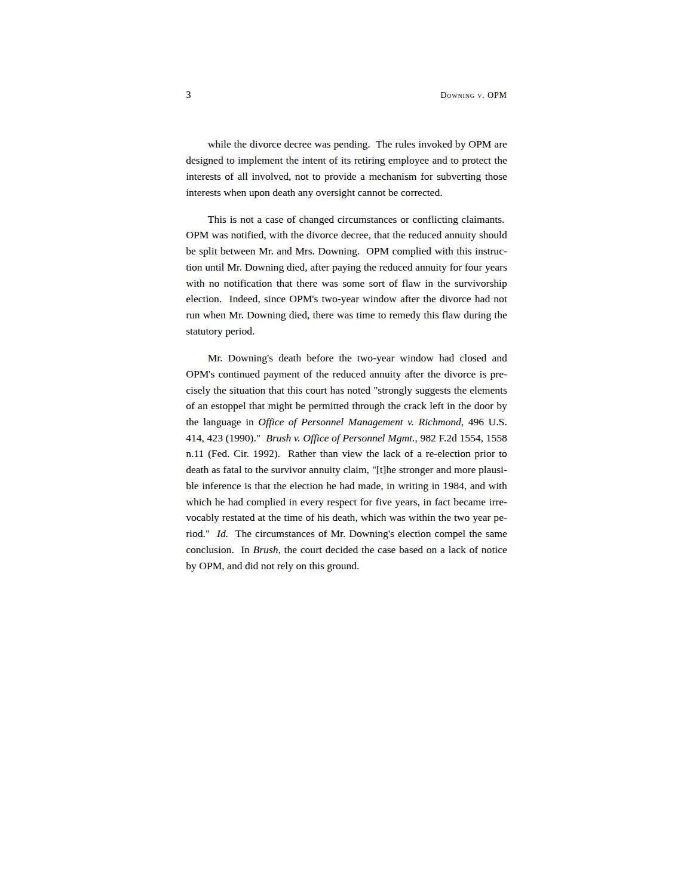3 Downing v. OPM
while the divorce decree was pending. The rules invoked by OPM are designed to implement the intent of its retiring employee and to protect the interests of all involved, not to provide a mechanism for subverting those interests when upon death any oversight cannot be corrected.
This is not a case of changed circumstances or conflicting claimants. OPM was notified, with the divorce decree, that the reduced annuity should be split between Mr. and Mrs. Downing. OPM complied with this instruction until Mr. Downing died, after paying the reduced annuity for four years with no notification that there was some sort of flaw in the survivorship election. Indeed, since OPM's two-year window after the divorce had not run when Mr. Downing died, there was time to remedy this flaw during the statutory period.
Mr. Downing's death before the two-year window had closed and OPM's continued payment of the reduced annuity after the divorce is precisely the situation that this court has noted "strongly suggests the elements of an estoppel that might be permitted through the crack left in the door by the language in Office of Personnel Management v. Richmond, 496 U.S. 414, 423 (1990)." Brush v. Office of Personnel Mgmt., 982 F.2d 1554, 1558 n.11 (Fed. Cir. 1992). Rather than view the lack of a re-election prior to death as fatal to the survivor annuity claim, "[t]he stronger and more plausible inference is that the election he had made, in writing in 1984, and with which he had complied in every respect for five years, in fact became irrevocably restated at the time of his death, which was within the two year period." Id. The circumstances of Mr. Downing's election compel the same conclusion. In Brush, the court decided the case based on a lack of notice by OPM, and did not rely on this ground.